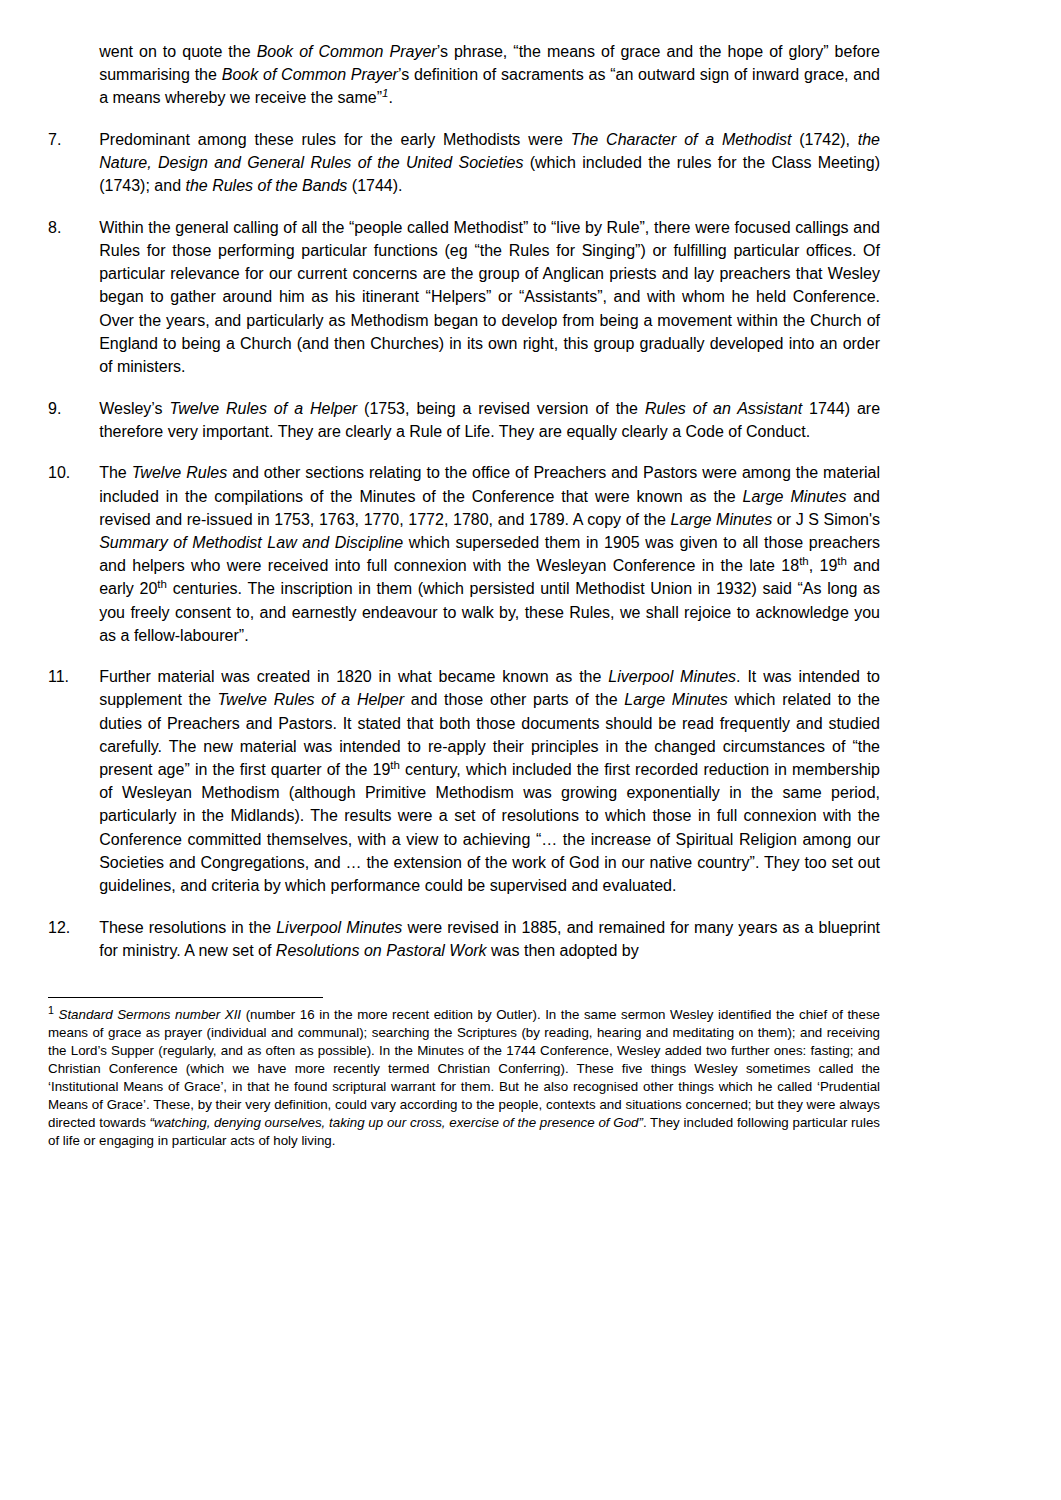went on to quote the Book of Common Prayer’s phrase, “the means of grace and the hope of glory” before summarising the Book of Common Prayer’s definition of sacraments as “an outward sign of inward grace, and a means whereby we receive the same”1.
Predominant among these rules for the early Methodists were The Character of a Methodist (1742), the Nature, Design and General Rules of the United Societies (which included the rules for the Class Meeting) (1743); and the Rules of the Bands (1744).
Within the general calling of all the “people called Methodist” to “live by Rule”, there were focused callings and Rules for those performing particular functions (eg “the Rules for Singing”) or fulfilling particular offices. Of particular relevance for our current concerns are the group of Anglican priests and lay preachers that Wesley began to gather around him as his itinerant “Helpers” or “Assistants”, and with whom he held Conference. Over the years, and particularly as Methodism began to develop from being a movement within the Church of England to being a Church (and then Churches) in its own right, this group gradually developed into an order of ministers.
Wesley’s Twelve Rules of a Helper (1753, being a revised version of the Rules of an Assistant 1744) are therefore very important. They are clearly a Rule of Life. They are equally clearly a Code of Conduct.
The Twelve Rules and other sections relating to the office of Preachers and Pastors were among the material included in the compilations of the Minutes of the Conference that were known as the Large Minutes and revised and re-issued in 1753, 1763, 1770, 1772, 1780, and 1789. A copy of the Large Minutes or J S Simon's Summary of Methodist Law and Discipline which superseded them in 1905 was given to all those preachers and helpers who were received into full connexion with the Wesleyan Conference in the late 18th, 19th and early 20th centuries. The inscription in them (which persisted until Methodist Union in 1932) said “As long as you freely consent to, and earnestly endeavour to walk by, these Rules, we shall rejoice to acknowledge you as a fellow-labourer”.
Further material was created in 1820 in what became known as the Liverpool Minutes. It was intended to supplement the Twelve Rules of a Helper and those other parts of the Large Minutes which related to the duties of Preachers and Pastors. It stated that both those documents should be read frequently and studied carefully. The new material was intended to re-apply their principles in the changed circumstances of “the present age” in the first quarter of the 19th century, which included the first recorded reduction in membership of Wesleyan Methodism (although Primitive Methodism was growing exponentially in the same period, particularly in the Midlands). The results were a set of resolutions to which those in full connexion with the Conference committed themselves, with a view to achieving “… the increase of Spiritual Religion among our Societies and Congregations, and … the extension of the work of God in our native country”. They too set out guidelines, and criteria by which performance could be supervised and evaluated.
These resolutions in the Liverpool Minutes were revised in 1885, and remained for many years as a blueprint for ministry. A new set of Resolutions on Pastoral Work was then adopted by
1 Standard Sermons number XII (number 16 in the more recent edition by Outler). In the same sermon Wesley identified the chief of these means of grace as prayer (individual and communal); searching the Scriptures (by reading, hearing and meditating on them); and receiving the Lord’s Supper (regularly, and as often as possible). In the Minutes of the 1744 Conference, Wesley added two further ones: fasting; and Christian Conference (which we have more recently termed Christian Conferring). These five things Wesley sometimes called the ‘Institutional Means of Grace’, in that he found scriptural warrant for them. But he also recognised other things which he called ‘Prudential Means of Grace’. These, by their very definition, could vary according to the people, contexts and situations concerned; but they were always directed towards “watching, denying ourselves, taking up our cross, exercise of the presence of God”. They included following particular rules of life or engaging in particular acts of holy living.